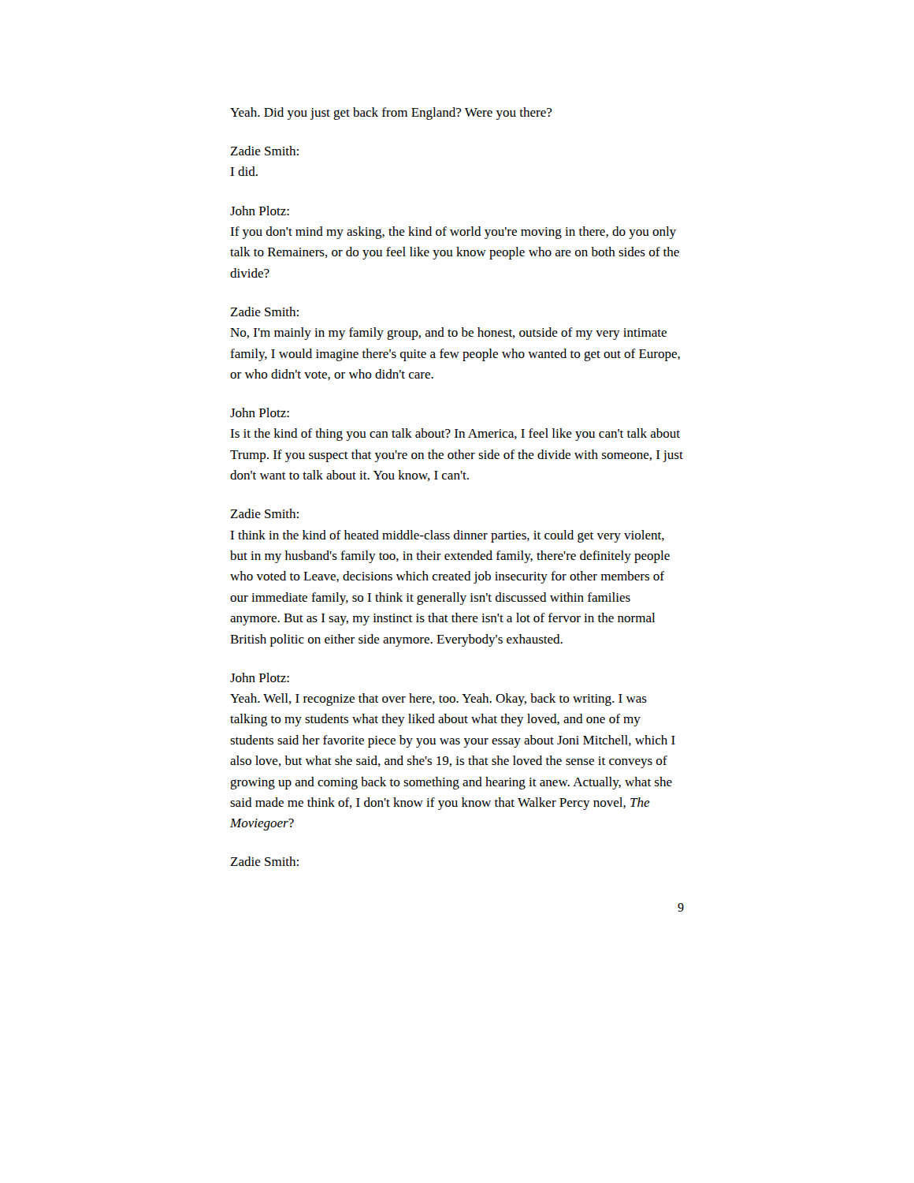Yeah. Did you just get back from England? Were you there?
Zadie Smith: I did.
John Plotz: If you don't mind my asking, the kind of world you're moving in there, do you only talk to Remainers, or do you feel like you know people who are on both sides of the divide?
Zadie Smith: No, I'm mainly in my family group, and to be honest, outside of my very intimate family, I would imagine there's quite a few people who wanted to get out of Europe, or who didn't vote, or who didn't care.
John Plotz: Is it the kind of thing you can talk about? In America, I feel like you can't talk about Trump. If you suspect that you're on the other side of the divide with someone, I just don't want to talk about it. You know, I can't.
Zadie Smith: I think in the kind of heated middle-class dinner parties, it could get very violent, but in my husband's family too, in their extended family, there're definitely people who voted to Leave, decisions which created job insecurity for other members of our immediate family, so I think it generally isn't discussed within families anymore. But as I say, my instinct is that there isn't a lot of fervor in the normal British politic on either side anymore. Everybody's exhausted.
John Plotz: Yeah. Well, I recognize that over here, too. Yeah. Okay, back to writing. I was talking to my students what they liked about what they loved, and one of my students said her favorite piece by you was your essay about Joni Mitchell, which I also love, but what she said, and she's 19, is that she loved the sense it conveys of growing up and coming back to something and hearing it anew. Actually, what she said made me think of, I don't know if you know that Walker Percy novel, The Moviegoer?
Zadie Smith:
9